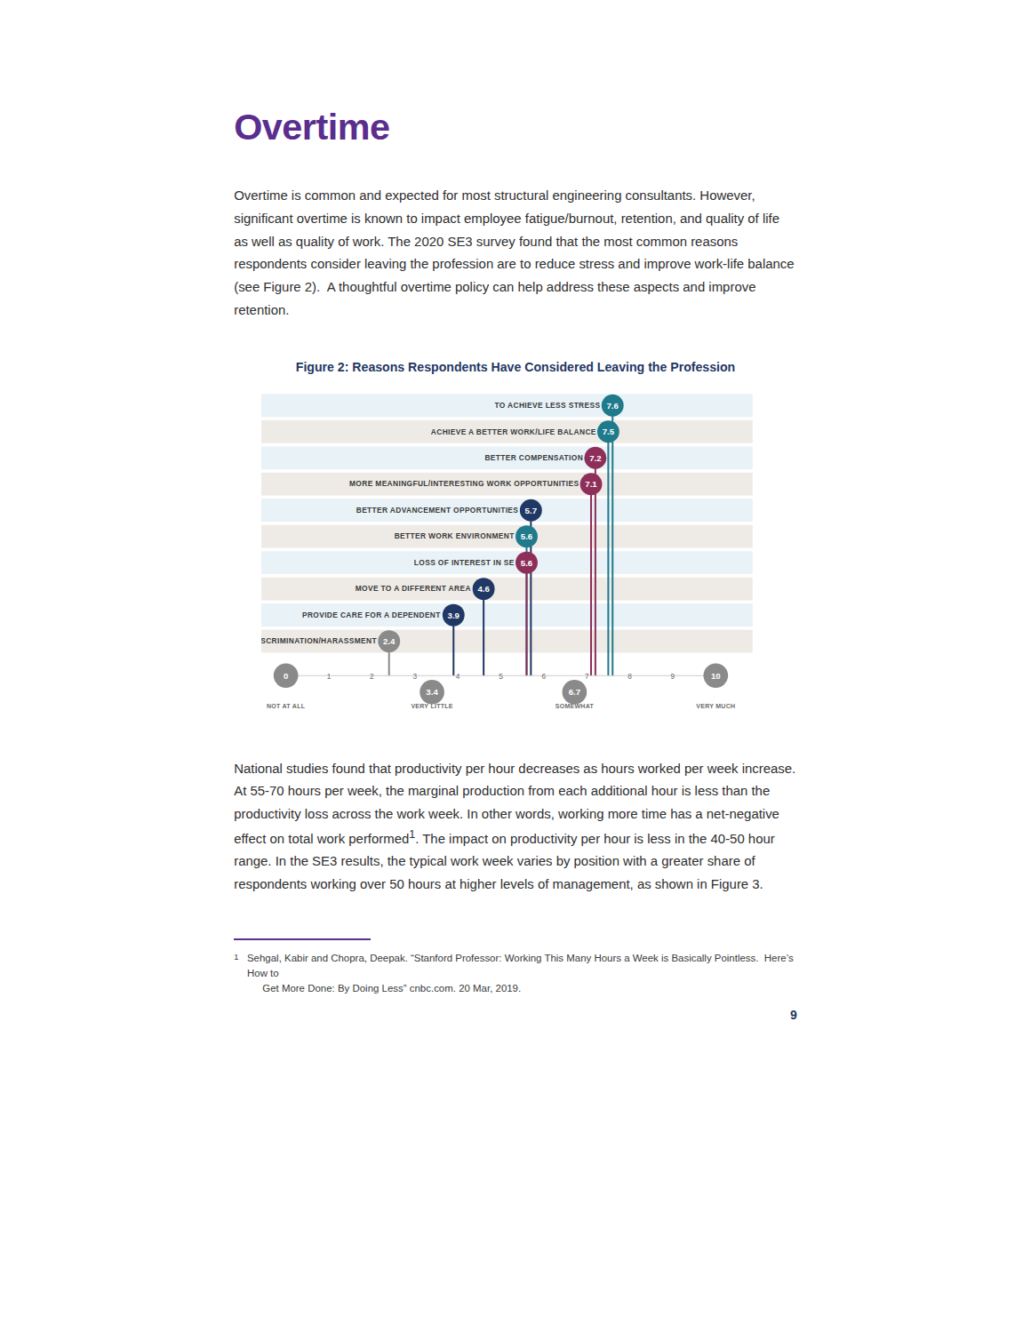Overtime
Overtime is common and expected for most structural engineering consultants. However, significant overtime is known to impact employee fatigue/burnout, retention, and quality of life as well as quality of work. The 2020 SE3 survey found that the most common reasons respondents consider leaving the profession are to reduce stress and improve work-life balance (see Figure 2). A thoughtful overtime policy can help address these aspects and improve retention.
Figure 2: Reasons Respondents Have Considered Leaving the Profession
TO ACHIEVE LESS STRESS ACHIEVE A BETTER WORK/LIFE BALANCE BETTER COMPENSATION MORE MEANINGFUL/INTERESTING WORK OPPORTUNITIES BETTER ADVANCEMENT OPPORTUNITIES BETTER WORK ENVIRONMENT LOSS OF INTEREST IN SE MOVE TO A DIFFERENT AREA PROVIDE CARE FOR A DEPENDENT DISCRIMINATION/HARASSMENT 7.6 7.5 7.2 7.1 5.7 5.6 5.6 4.6 3.9 2.4 1 2 3 4 5 6 7 8 9 0 10 3.4 6.7 NOT AT ALL VERY LITTLE SOMEWHAT VERY MUCH
National studies found that productivity per hour decreases as hours worked per week increase. At 55-70 hours per week, the marginal production from each additional hour is less than the productivity loss across the work week. In other words, working more time has a net-negative effect on total work performed1. The impact on productivity per hour is less in the 40-50 hour range. In the SE3 results, the typical work week varies by position with a greater share of respondents working over 50 hours at higher levels of management, as shown in Figure 3.
1 Sehgal, Kabir and Chopra, Deepak. “Stanford Professor: Working This Many Hours a Week is Basically Pointless. Here’s How to Get More Done: By Doing Less” cnbc.com. 20 Mar, 2019.
9